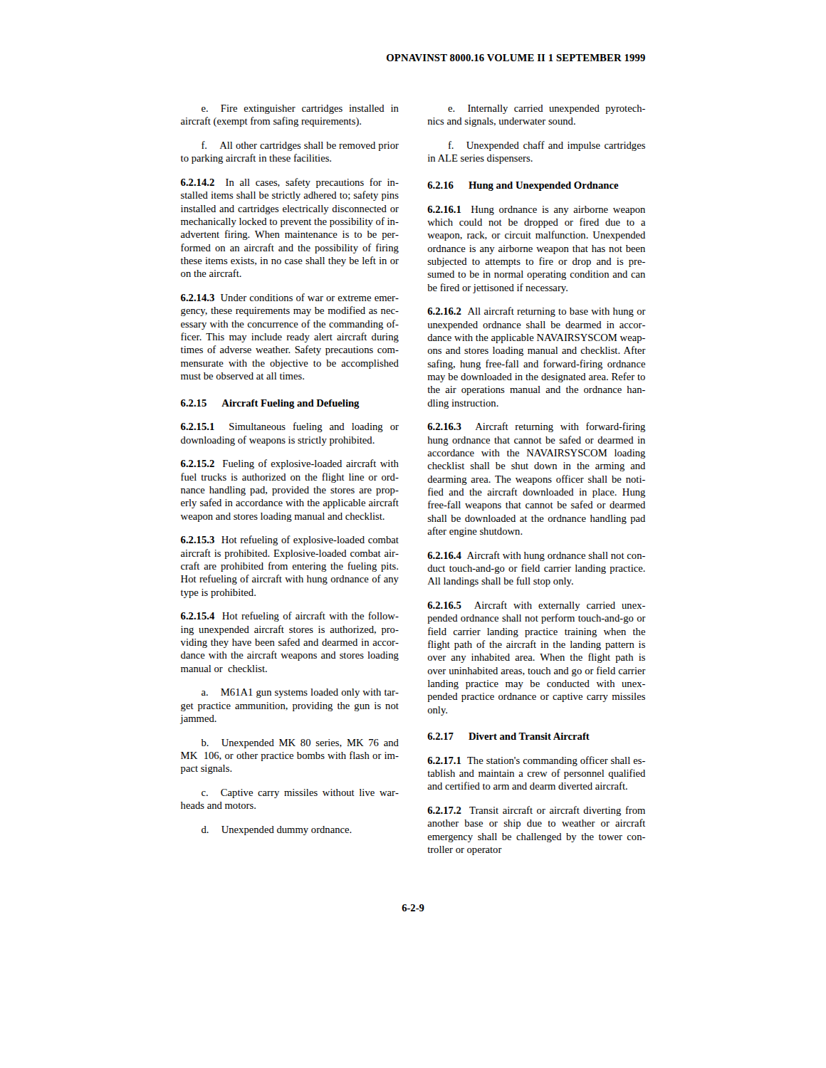OPNAVINST 8000.16 VOLUME II 1 SEPTEMBER 1999
e. Fire extinguisher cartridges installed in aircraft (exempt from safing requirements).
f. All other cartridges shall be removed prior to parking aircraft in these facilities.
6.2.14.2 In all cases, safety precautions for installed items shall be strictly adhered to; safety pins installed and cartridges electrically disconnected or mechanically locked to prevent the possibility of inadvertent firing. When maintenance is to be performed on an aircraft and the possibility of firing these items exists, in no case shall they be left in or on the aircraft.
6.2.14.3 Under conditions of war or extreme emergency, these requirements may be modified as necessary with the concurrence of the commanding officer. This may include ready alert aircraft during times of adverse weather. Safety precautions commensurate with the objective to be accomplished must be observed at all times.
6.2.15 Aircraft Fueling and Defueling
6.2.15.1 Simultaneous fueling and loading or downloading of weapons is strictly prohibited.
6.2.15.2 Fueling of explosive-loaded aircraft with fuel trucks is authorized on the flight line or ordnance handling pad, provided the stores are properly safed in accordance with the applicable aircraft weapon and stores loading manual and checklist.
6.2.15.3 Hot refueling of explosive-loaded combat aircraft is prohibited. Explosive-loaded combat aircraft are prohibited from entering the fueling pits. Hot refueling of aircraft with hung ordnance of any type is prohibited.
6.2.15.4 Hot refueling of aircraft with the following unexpended aircraft stores is authorized, providing they have been safed and dearmed in accordance with the aircraft weapons and stores loading manual or checklist.
a. M61A1 gun systems loaded only with target practice ammunition, providing the gun is not jammed.
b. Unexpended MK 80 series, MK 76 and MK 106, or other practice bombs with flash or impact signals.
c. Captive carry missiles without live warheads and motors.
d. Unexpended dummy ordnance.
e. Internally carried unexpended pyrotechnics and signals, underwater sound.
f. Unexpended chaff and impulse cartridges in ALE series dispensers.
6.2.16 Hung and Unexpended Ordnance
6.2.16.1 Hung ordnance is any airborne weapon which could not be dropped or fired due to a weapon, rack, or circuit malfunction. Unexpended ordnance is any airborne weapon that has not been subjected to attempts to fire or drop and is presumed to be in normal operating condition and can be fired or jettisoned if necessary.
6.2.16.2 All aircraft returning to base with hung or unexpended ordnance shall be dearmed in accordance with the applicable NAVAIRSYSCOM weapons and stores loading manual and checklist. After safing, hung free-fall and forward-firing ordnance may be downloaded in the designated area. Refer to the air operations manual and the ordnance handling instruction.
6.2.16.3 Aircraft returning with forward-firing hung ordnance that cannot be safed or dearmed in accordance with the NAVAIRSYSCOM loading checklist shall be shut down in the arming and dearming area. The weapons officer shall be notified and the aircraft downloaded in place. Hung free-fall weapons that cannot be safed or dearmed shall be downloaded at the ordnance handling pad after engine shutdown.
6.2.16.4 Aircraft with hung ordnance shall not conduct touch-and-go or field carrier landing practice. All landings shall be full stop only.
6.2.16.5 Aircraft with externally carried unexpended ordnance shall not perform touch-and-go or field carrier landing practice training when the flight path of the aircraft in the landing pattern is over any inhabited area. When the flight path is over uninhabited areas, touch and go or field carrier landing practice may be conducted with unexpended practice ordnance or captive carry missiles only.
6.2.17 Divert and Transit Aircraft
6.2.17.1 The station's commanding officer shall establish and maintain a crew of personnel qualified and certified to arm and dearm diverted aircraft.
6.2.17.2 Transit aircraft or aircraft diverting from another base or ship due to weather or aircraft emergency shall be challenged by the tower controller or operator
6-2-9